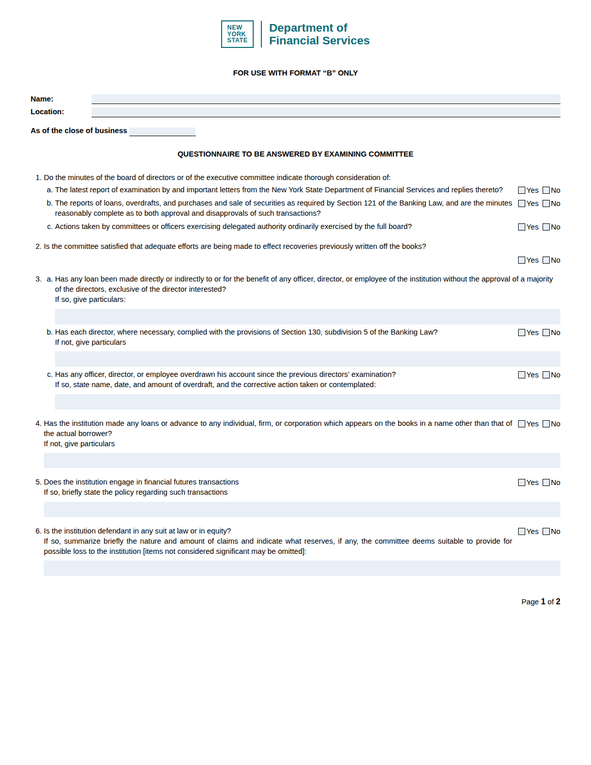NEW
YORK
STATE
Department of
Financial Services
FOR USE WITH FORMAT “B” ONLY
| Name: | |
| Location: | |
As of the close of business
QUESTIONNAIRE TO BE ANSWERED BY EXAMINING COMMITTEE
Do the minutes of the board of directors or of the executive committee indicate thorough consideration of:
The latest report of examination by and important letters from the New York State Department of Financial Services and replies thereto?
Yes No
The reports of loans, overdrafts, and purchases and sale of securities as required by Section 121 of the Banking Law, and are the minutes reasonably complete as to both approval and disapprovals of such transactions?
Yes No
Actions taken by committees or officers exercising delegated authority ordinarily exercised by the full board?
Yes No
Is the committee satisfied that adequate efforts are being made to effect recoveries previously written off the books?
Yes No
Has any loan been made directly or indirectly to or for the benefit of any officer, director, or employee of the institution without the approval of a majority of the directors, exclusive of the director interested?
If so, give particulars:
Has each director, where necessary, complied with the provisions of Section 130, subdivision 5 of the Banking Law?
If not, give particulars
Yes No
Has any officer, director, or employee overdrawn his account since the previous directors’ examination?
If so, state name, date, and amount of overdraft, and the corrective action taken or contemplated:
Yes No
Has the institution made any loans or advance to any individual, firm, or corporation which appears on the books in a name other than that of the actual borrower?
If not, give particulars
Yes No
Does the institution engage in financial futures transactions
If so, briefly state the policy regarding such transactions
Yes No
Is the institution defendant in any suit at law or in equity?
If so, summarize briefly the nature and amount of claims and indicate what reserves, if any, the committee deems suitable to provide for possible loss to the institution [items not considered significant may be omitted]:
Yes No
Page 1 of 2